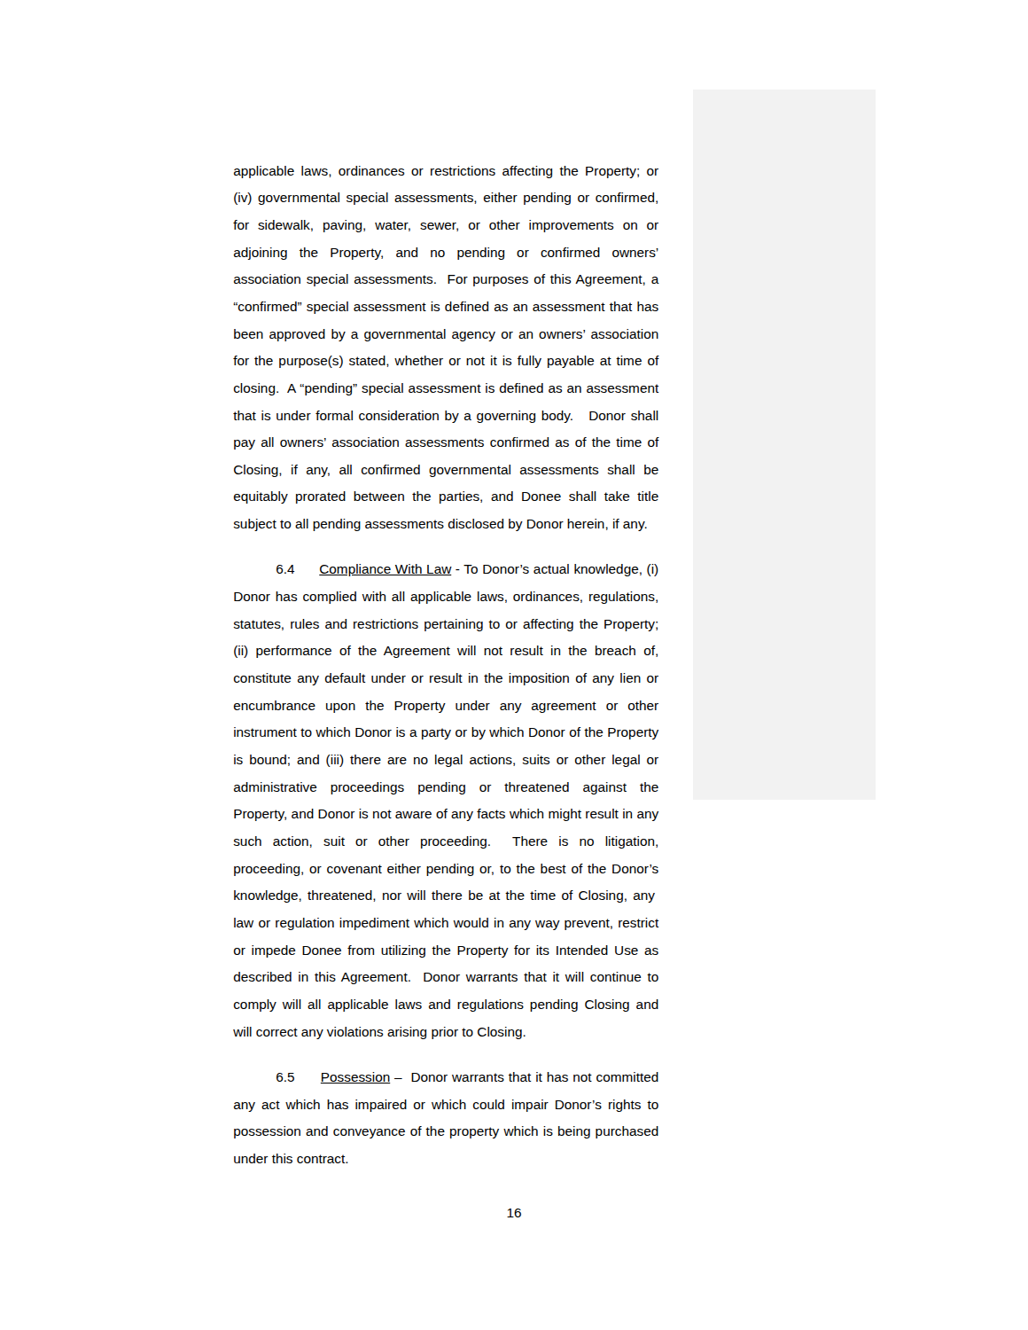applicable laws, ordinances or restrictions affecting the Property; or (iv) governmental special assessments, either pending or confirmed, for sidewalk, paving, water, sewer, or other improvements on or adjoining the Property, and no pending or confirmed owners’ association special assessments. For purposes of this Agreement, a “confirmed” special assessment is defined as an assessment that has been approved by a governmental agency or an owners’ association for the purpose(s) stated, whether or not it is fully payable at time of closing. A “pending” special assessment is defined as an assessment that is under formal consideration by a governing body. Donor shall pay all owners’ association assessments confirmed as of the time of Closing, if any, all confirmed governmental assessments shall be equitably prorated between the parties, and Donee shall take title subject to all pending assessments disclosed by Donor herein, if any.
6.4 Compliance With Law - To Donor’s actual knowledge, (i) Donor has complied with all applicable laws, ordinances, regulations, statutes, rules and restrictions pertaining to or affecting the Property; (ii) performance of the Agreement will not result in the breach of, constitute any default under or result in the imposition of any lien or encumbrance upon the Property under any agreement or other instrument to which Donor is a party or by which Donor of the Property is bound; and (iii) there are no legal actions, suits or other legal or administrative proceedings pending or threatened against the Property, and Donor is not aware of any facts which might result in any such action, suit or other proceeding. There is no litigation, proceeding, or covenant either pending or, to the best of the Donor’s knowledge, threatened, nor will there be at the time of Closing, any law or regulation impediment which would in any way prevent, restrict or impede Donee from utilizing the Property for its Intended Use as described in this Agreement. Donor warrants that it will continue to comply will all applicable laws and regulations pending Closing and will correct any violations arising prior to Closing.
6.5 Possession – Donor warrants that it has not committed any act which has impaired or which could impair Donor’s rights to possession and conveyance of the property which is being purchased under this contract.
16